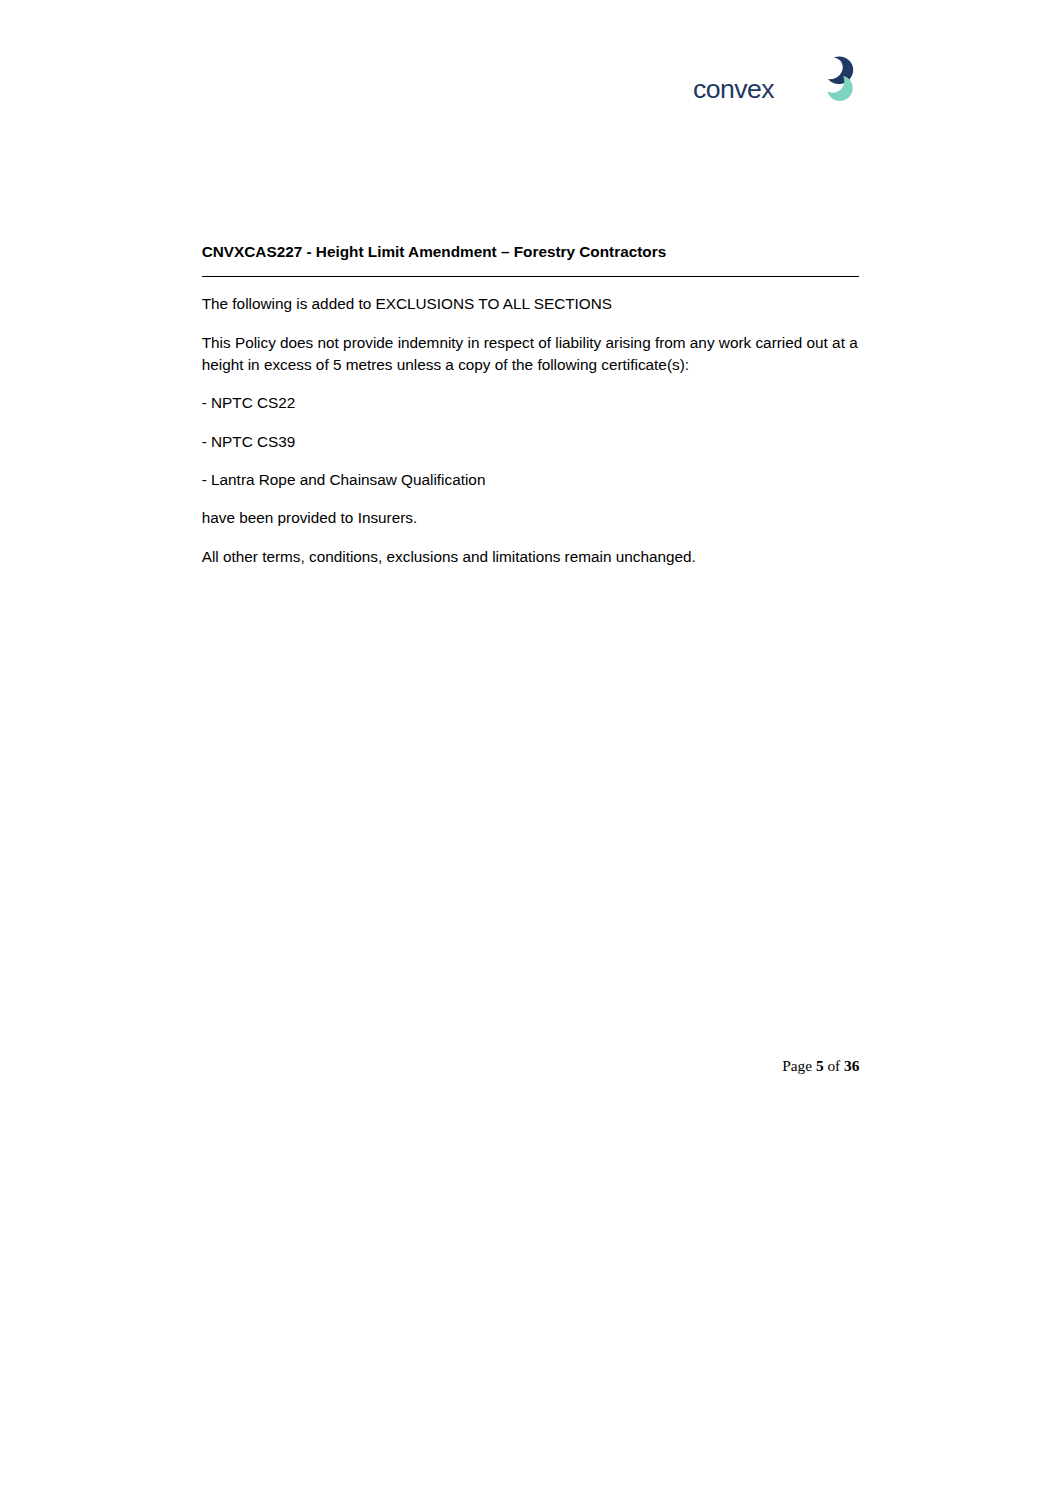convex
CNVXCAS227 - Height Limit Amendment – Forestry Contractors
The following is added to EXCLUSIONS TO ALL SECTIONS
This Policy does not provide indemnity in respect of liability arising from any work carried out at a height in excess of 5 metres unless a copy of the following certificate(s):
- NPTC CS22
- NPTC CS39
- Lantra Rope and Chainsaw Qualification
have been provided to Insurers.
All other terms, conditions, exclusions and limitations remain unchanged.
Page 5 of 36